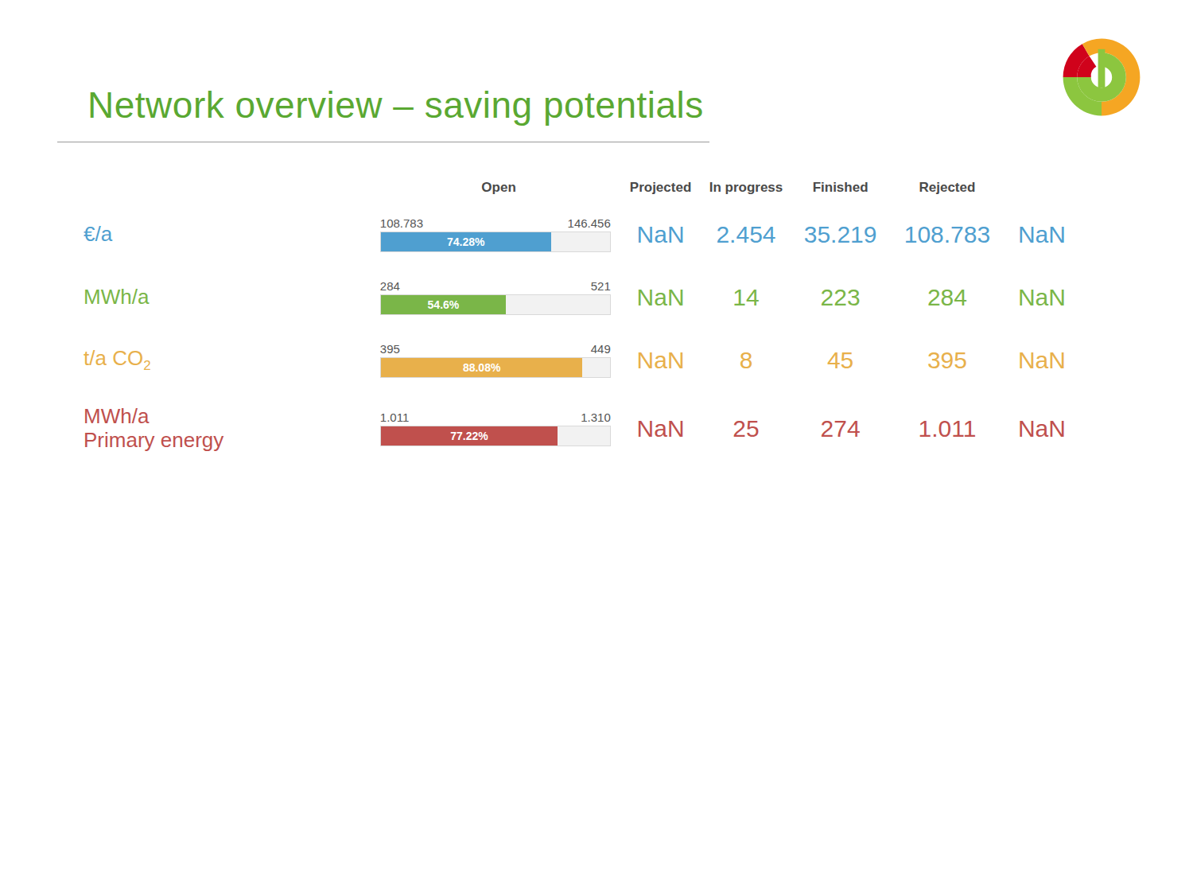Network overview – saving potentials
| | Open | Projected | In progress | Finished | Rejected |
| --- | --- | --- | --- | --- | --- |
| €/a | 108.783 146.456 74.28% | NaN | 2.454 | 35.219 | 108.783 | NaN |
| MWh/a | 284 521 54.6% | NaN | 14 | 223 | 284 | NaN |
| t/a CO 2 | 395 449 88.08% | NaN | 8 | 45 | 395 | NaN |
| MWh/a Primary energy | 1.011 1.310 77.22% | NaN | 25 | 274 | 1.011 | NaN |